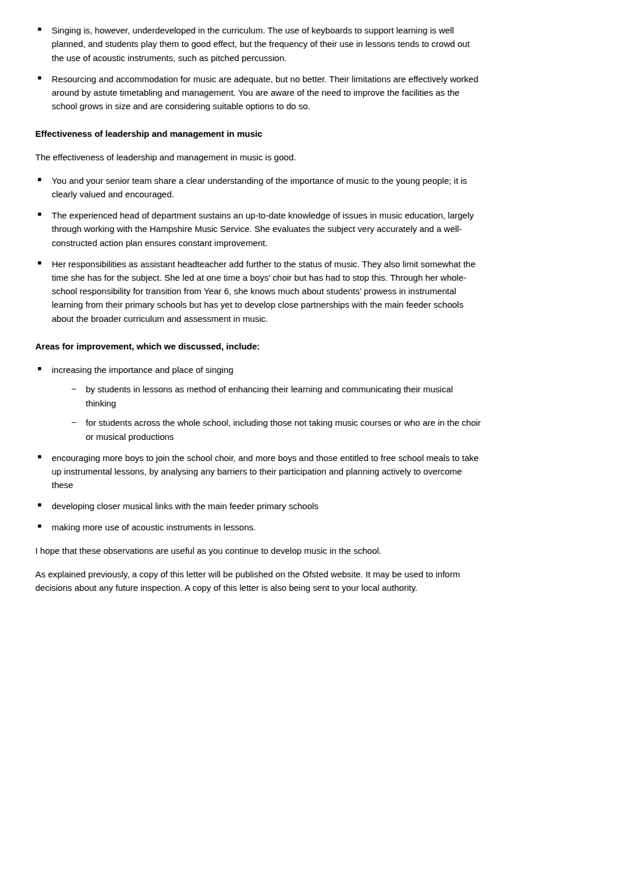Singing is, however, underdeveloped in the curriculum. The use of keyboards to support learning is well planned, and students play them to good effect, but the frequency of their use in lessons tends to crowd out the use of acoustic instruments, such as pitched percussion.
Resourcing and accommodation for music are adequate, but no better. Their limitations are effectively worked around by astute timetabling and management. You are aware of the need to improve the facilities as the school grows in size and are considering suitable options to do so.
Effectiveness of leadership and management in music
The effectiveness of leadership and management in music is good.
You and your senior team share a clear understanding of the importance of music to the young people; it is clearly valued and encouraged.
The experienced head of department sustains an up-to-date knowledge of issues in music education, largely through working with the Hampshire Music Service. She evaluates the subject very accurately and a well-constructed action plan ensures constant improvement.
Her responsibilities as assistant headteacher add further to the status of music. They also limit somewhat the time she has for the subject. She led at one time a boys’ choir but has had to stop this. Through her whole-school responsibility for transition from Year 6, she knows much about students’ prowess in instrumental learning from their primary schools but has yet to develop close partnerships with the main feeder schools about the broader curriculum and assessment in music.
Areas for improvement, which we discussed, include:
increasing the importance and place of singing
by students in lessons as method of enhancing their learning and communicating their musical thinking
for students across the whole school, including those not taking music courses or who are in the choir or musical productions
encouraging more boys to join the school choir, and more boys and those entitled to free school meals to take up instrumental lessons, by analysing any barriers to their participation and planning actively to overcome these
developing closer musical links with the main feeder primary schools
making more use of acoustic instruments in lessons.
I hope that these observations are useful as you continue to develop music in the school.
As explained previously, a copy of this letter will be published on the Ofsted website. It may be used to inform decisions about any future inspection. A copy of this letter is also being sent to your local authority.